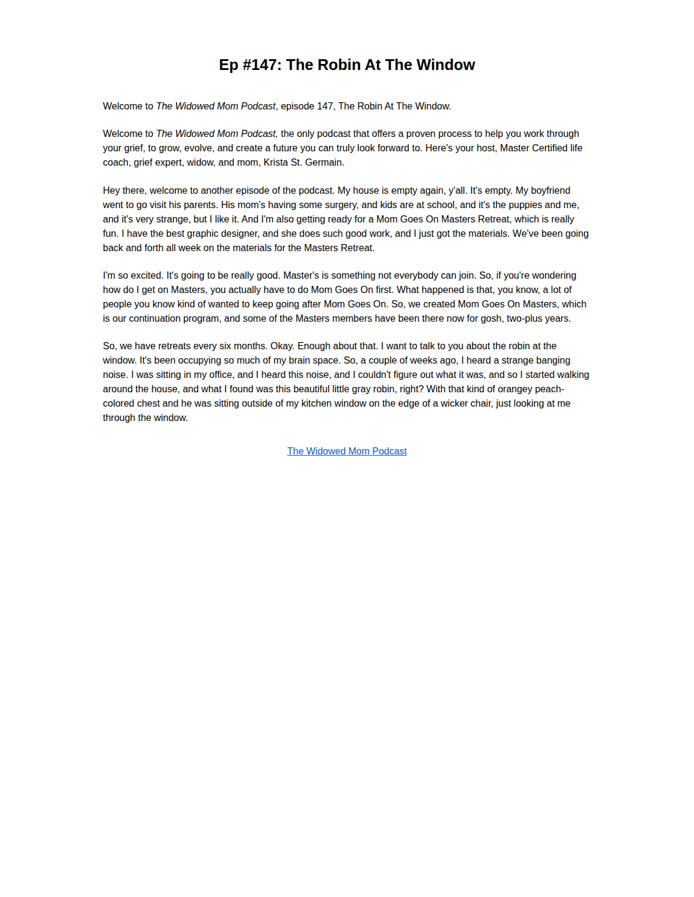Ep #147: The Robin At The Window
Welcome to The Widowed Mom Podcast, episode 147, The Robin At The Window.
Welcome to The Widowed Mom Podcast, the only podcast that offers a proven process to help you work through your grief, to grow, evolve, and create a future you can truly look forward to. Here's your host, Master Certified life coach, grief expert, widow, and mom, Krista St. Germain.
Hey there, welcome to another episode of the podcast. My house is empty again, y'all. It's empty. My boyfriend went to go visit his parents. His mom's having some surgery, and kids are at school, and it's the puppies and me, and it's very strange, but I like it. And I'm also getting ready for a Mom Goes On Masters Retreat, which is really fun. I have the best graphic designer, and she does such good work, and I just got the materials. We've been going back and forth all week on the materials for the Masters Retreat.
I'm so excited. It's going to be really good. Master's is something not everybody can join. So, if you're wondering how do I get on Masters, you actually have to do Mom Goes On first. What happened is that, you know, a lot of people you know kind of wanted to keep going after Mom Goes On. So, we created Mom Goes On Masters, which is our continuation program, and some of the Masters members have been there now for gosh, two-plus years.
So, we have retreats every six months. Okay. Enough about that. I want to talk to you about the robin at the window. It's been occupying so much of my brain space. So, a couple of weeks ago, I heard a strange banging noise. I was sitting in my office, and I heard this noise, and I couldn't figure out what it was, and so I started walking around the house, and what I found was this beautiful little gray robin, right? With that kind of orangey peach-colored chest and he was sitting outside of my kitchen window on the edge of a wicker chair, just looking at me through the window.
The Widowed Mom Podcast